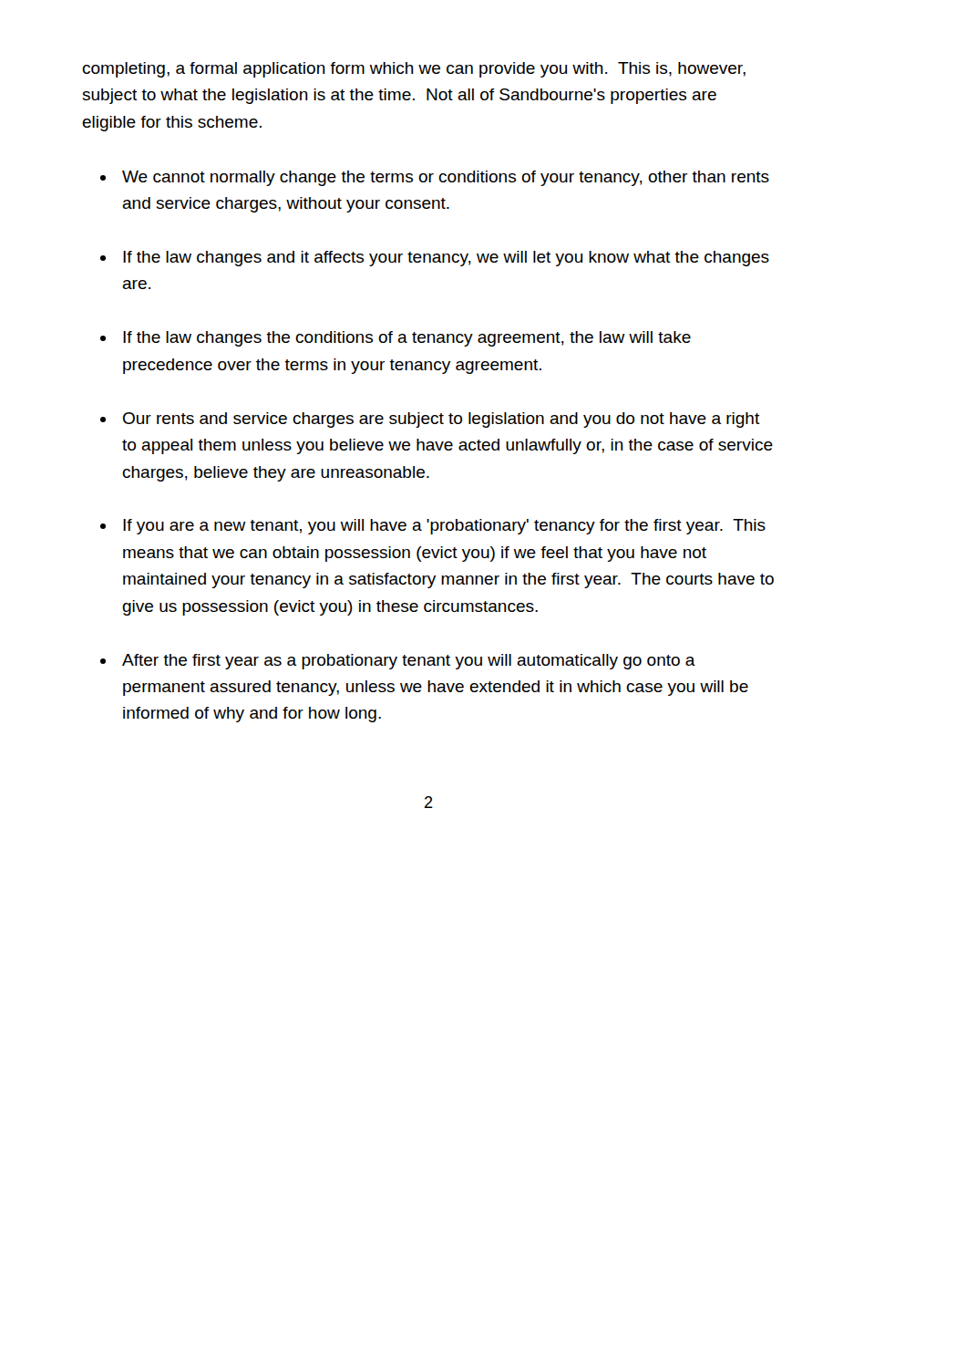completing, a formal application form which we can provide you with. This is, however, subject to what the legislation is at the time. Not all of Sandbourne's properties are eligible for this scheme.
We cannot normally change the terms or conditions of your tenancy, other than rents and service charges, without your consent.
If the law changes and it affects your tenancy, we will let you know what the changes are.
If the law changes the conditions of a tenancy agreement, the law will take precedence over the terms in your tenancy agreement.
Our rents and service charges are subject to legislation and you do not have a right to appeal them unless you believe we have acted unlawfully or, in the case of service charges, believe they are unreasonable.
If you are a new tenant, you will have a 'probationary' tenancy for the first year. This means that we can obtain possession (evict you) if we feel that you have not maintained your tenancy in a satisfactory manner in the first year. The courts have to give us possession (evict you) in these circumstances.
After the first year as a probationary tenant you will automatically go onto a permanent assured tenancy, unless we have extended it in which case you will be informed of why and for how long.
2